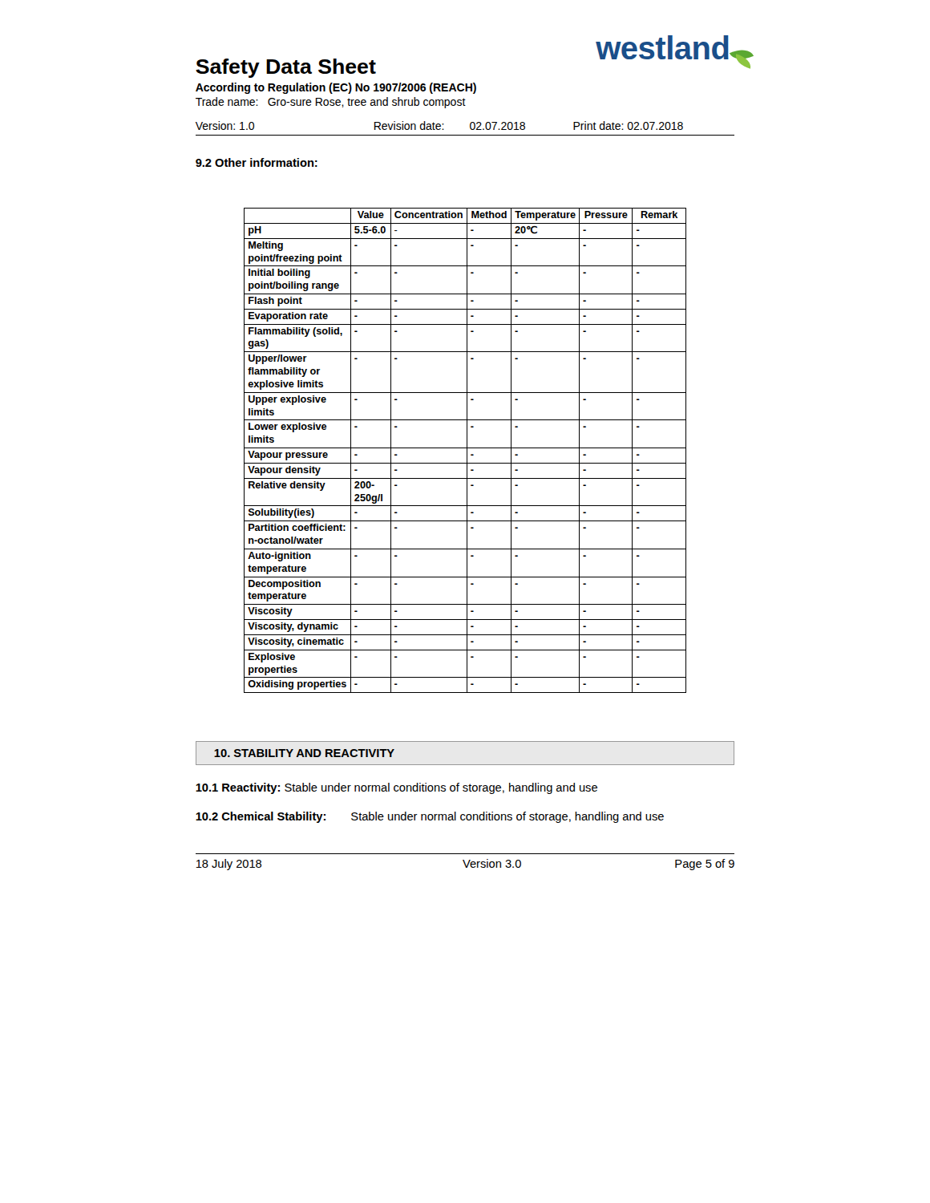westland
Safety Data Sheet
According to Regulation (EC) No 1907/2006 (REACH)
Trade name: Gro-sure Rose, tree and shrub compost
Version: 1.0
Revision date: 02.07.2018
Print date: 02.07.2018
9.2 Other information:
| | Value | Concentration | Method | Temperature | Pressure | Remark |
| --- | --- | --- | --- | --- | --- | --- |
| pH | 5.5-6.0 | - | - | 20℃ | - | - |
| Melting point/freezing point | - | - | - | - | - | - |
| Initial boiling point/boiling range | - | - | - | - | - | - |
| Flash point | - | - | - | - | - | - |
| Evaporation rate | - | - | - | - | - | - |
| Flammability (solid, gas) | - | - | - | - | - | - |
| Upper/lower flammability or explosive limits | - | - | - | - | - | - |
| Upper explosive limits | - | - | - | - | - | - |
| Lower explosive limits | - | - | - | - | - | - |
| Vapour pressure | - | - | - | - | - | - |
| Vapour density | - | - | - | - | - | - |
| Relative density | 200-250g/l | - | - | - | - | - |
| Solubility(ies) | - | - | - | - | - | - |
| Partition coefficient: n-octanol/water | - | - | - | - | - | - |
| Auto-ignition temperature | - | - | - | - | - | - |
| Decomposition temperature | - | - | - | - | - | - |
| Viscosity | - | - | - | - | - | - |
| Viscosity, dynamic | - | - | - | - | - | - |
| Viscosity, cinematic | - | - | - | - | - | - |
| Explosive properties | - | - | - | - | - | - |
| Oxidising properties | - | - | - | - | - | - |
10. STABILITY AND REACTIVITY
10.1 Reactivity: Stable under normal conditions of storage, handling and use
10.2 Chemical Stability: Stable under normal conditions of storage, handling and use
18 July 2018
Version 3.0
Page 5 of 9